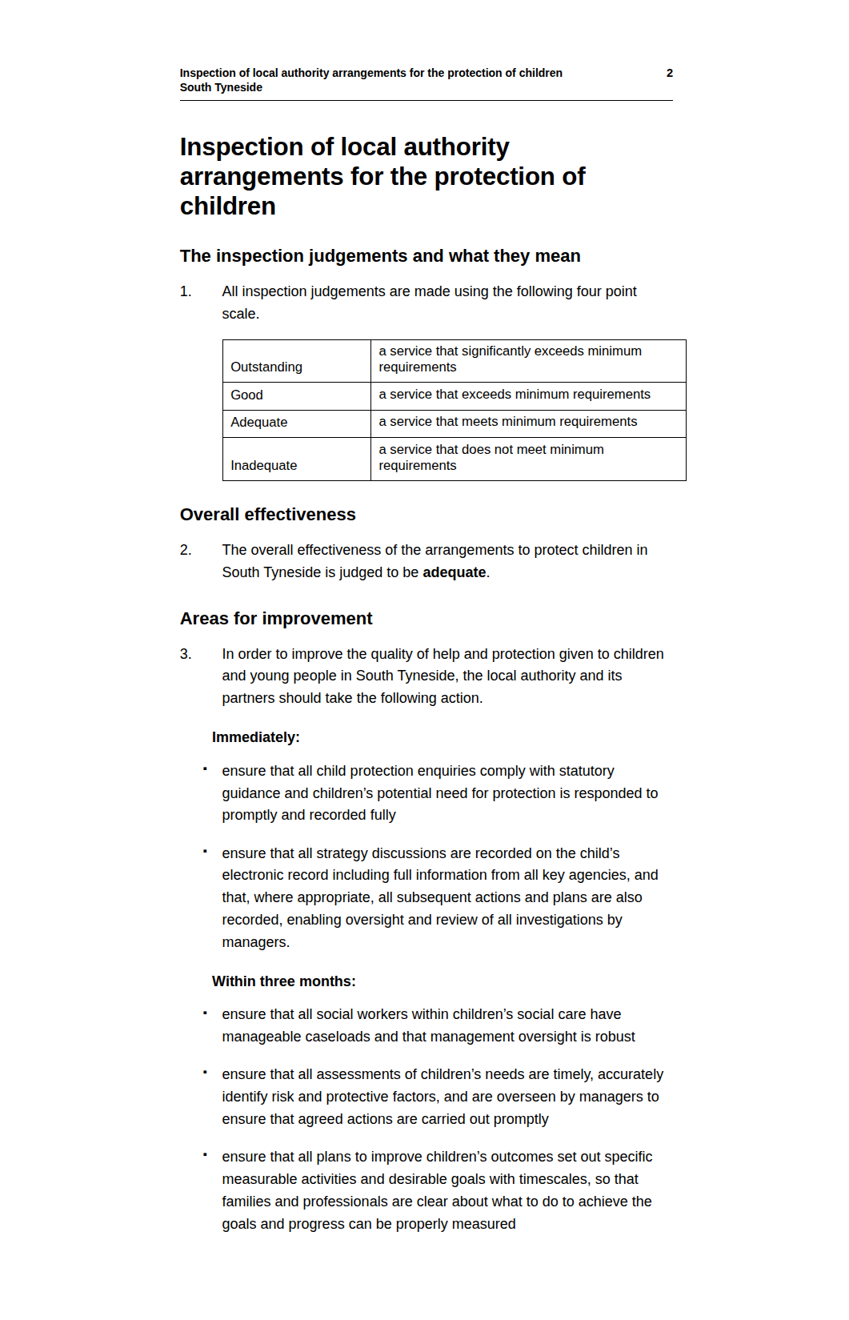Inspection of local authority arrangements for the protection of children
South Tyneside
2
Inspection of local authority arrangements for the protection of children
The inspection judgements and what they mean
1. All inspection judgements are made using the following four point scale.
| Outstanding | a service that significantly exceeds minimum requirements |
| Good | a service that exceeds minimum requirements |
| Adequate | a service that meets minimum requirements |
| Inadequate | a service that does not meet minimum requirements |
Overall effectiveness
2. The overall effectiveness of the arrangements to protect children in South Tyneside is judged to be adequate.
Areas for improvement
3. In order to improve the quality of help and protection given to children and young people in South Tyneside, the local authority and its partners should take the following action.
Immediately:
ensure that all child protection enquiries comply with statutory guidance and children’s potential need for protection is responded to promptly and recorded fully
ensure that all strategy discussions are recorded on the child’s electronic record including full information from all key agencies, and that, where appropriate, all subsequent actions and plans are also recorded, enabling oversight and review of all investigations by managers.
Within three months:
ensure that all social workers within children’s social care have manageable caseloads and that management oversight is robust
ensure that all assessments of children’s needs are timely, accurately identify risk and protective factors, and are overseen by managers to ensure that agreed actions are carried out promptly
ensure that all plans to improve children’s outcomes set out specific measurable activities and desirable goals with timescales, so that families and professionals are clear about what to do to achieve the goals and progress can be properly measured